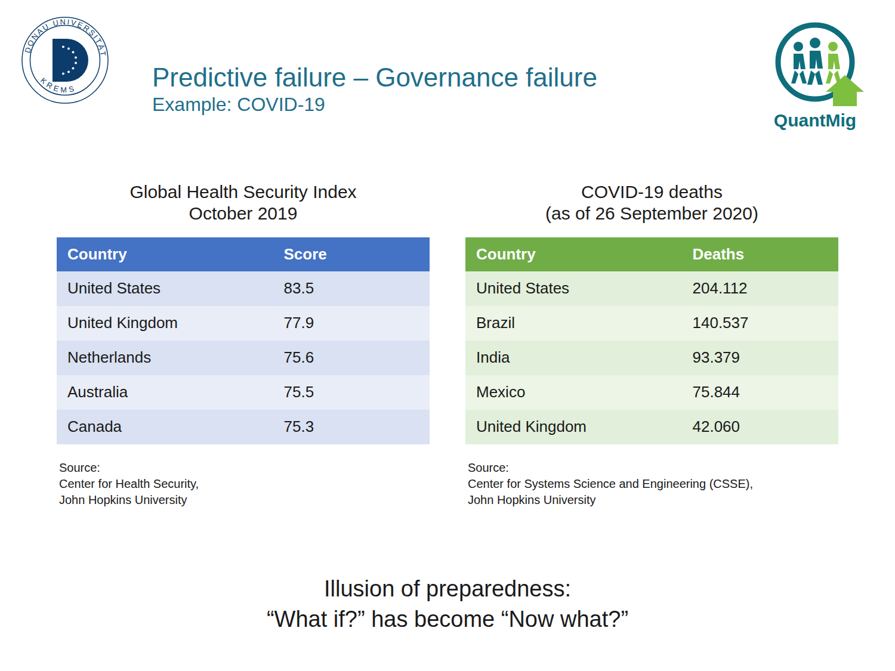Donau Universität Krems DONAU UNIVERSITÄT KREMS
QuantMig QuantMig
Predictive failure – Governance failure
Example: COVID-19
Global Health Security Index
October 2019
| Country | Score |
| --- | --- |
| United States | 83.5 |
| United Kingdom | 77.9 |
| Netherlands | 75.6 |
| Australia | 75.5 |
| Canada | 75.3 |
Source:
Center for Health Security,
John Hopkins University
COVID-19 deaths
(as of 26 September 2020)
| Country | Deaths |
| --- | --- |
| United States | 204.112 |
| Brazil | 140.537 |
| India | 93.379 |
| Mexico | 75.844 |
| United Kingdom | 42.060 |
Source:
Center for Systems Science and Engineering (CSSE),
John Hopkins University
Illusion of preparedness: “What if?” has become “Now what?”